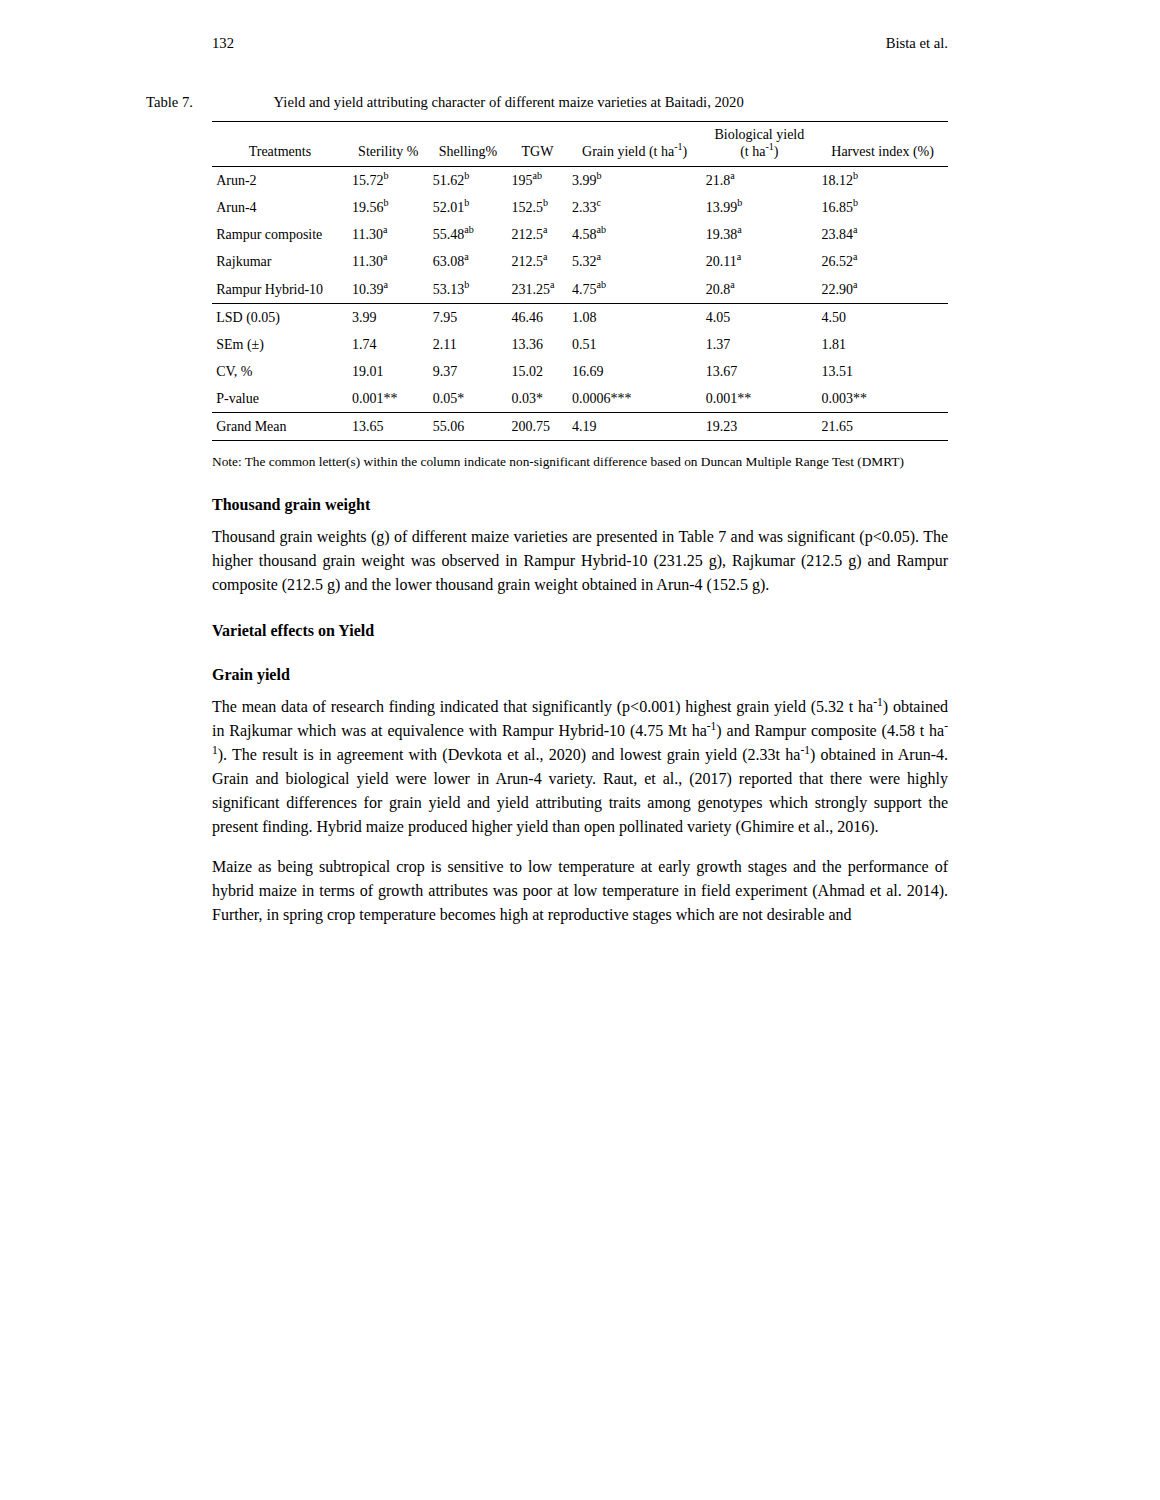132 Bista et al.
Table 7. Yield and yield attributing character of different maize varieties at Baitadi, 2020
| Treatments | Sterility % | Shelling% | TGW | Grain yield (t ha -1 ) | Biological yield (t ha -1 ) | Harvest index (%) |
| --- | --- | --- | --- | --- | --- | --- |
| Arun-2 | 15.72 b | 51.62 b | 195 ab | 3.99 b | 21.8 a | 18.12 b |
| Arun-4 | 19.56 b | 52.01 b | 152.5 b | 2.33 c | 13.99 b | 16.85 b |
| Rampur composite | 11.30 a | 55.48 ab | 212.5 a | 4.58 ab | 19.38 a | 23.84 a |
| Rajkumar | 11.30 a | 63.08 a | 212.5 a | 5.32 a | 20.11 a | 26.52 a |
| Rampur Hybrid-10 | 10.39 a | 53.13 b | 231.25 a | 4.75 ab | 20.8 a | 22.90 a |
| LSD (0.05) | 3.99 | 7.95 | 46.46 | 1.08 | 4.05 | 4.50 |
| SEm (±) | 1.74 | 2.11 | 13.36 | 0.51 | 1.37 | 1.81 |
| CV, % | 19.01 | 9.37 | 15.02 | 16.69 | 13.67 | 13.51 |
| P-value | 0.001** | 0.05* | 0.03* | 0.0006*** | 0.001** | 0.003** |
| Grand Mean | 13.65 | 55.06 | 200.75 | 4.19 | 19.23 | 21.65 |
Note: The common letter(s) within the column indicate non-significant difference based on Duncan Multiple Range Test (DMRT)
Thousand grain weight
Thousand grain weights (g) of different maize varieties are presented in Table 7 and was significant (p<0.05). The higher thousand grain weight was observed in Rampur Hybrid-10 (231.25 g), Rajkumar (212.5 g) and Rampur composite (212.5 g) and the lower thousand grain weight obtained in Arun-4 (152.5 g).
Varietal effects on Yield
Grain yield
The mean data of research finding indicated that significantly (p<0.001) highest grain yield (5.32 t ha-1) obtained in Rajkumar which was at equivalence with Rampur Hybrid-10 (4.75 Mt ha-1) and Rampur composite (4.58 t ha-1). The result is in agreement with (Devkota et al., 2020) and lowest grain yield (2.33t ha-1) obtained in Arun-4. Grain and biological yield were lower in Arun-4 variety. Raut, et al., (2017) reported that there were highly significant differences for grain yield and yield attributing traits among genotypes which strongly support the present finding. Hybrid maize produced higher yield than open pollinated variety (Ghimire et al., 2016).
Maize as being subtropical crop is sensitive to low temperature at early growth stages and the performance of hybrid maize in terms of growth attributes was poor at low temperature in field experiment (Ahmad et al. 2014). Further, in spring crop temperature becomes high at reproductive stages which are not desirable and